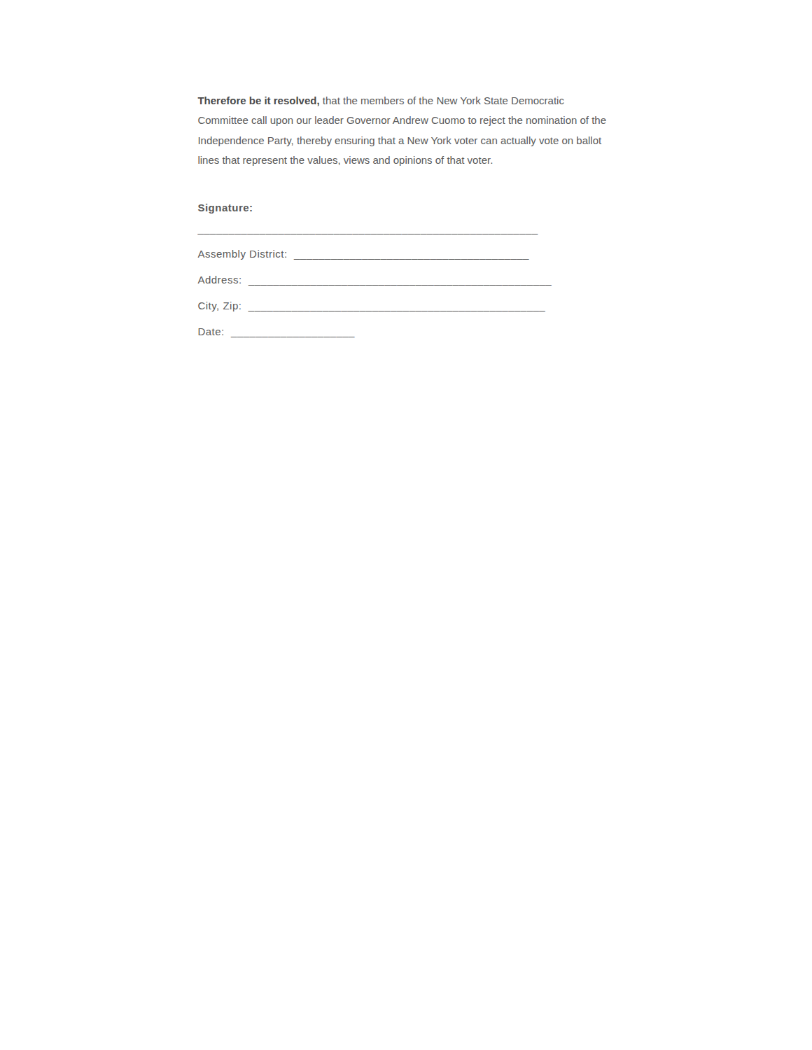Therefore be it resolved, that the members of the New York State Democratic Committee call upon our leader Governor Andrew Cuomo to reject the nomination of the Independence Party, thereby ensuring that a New York voter can actually vote on ballot lines that represent the values, views and opinions of that voter.
Signature:
_______________________________________________________
Assembly District: ______________________________________
Address: _________________________________________________
City, Zip: ________________________________________________
Date: ____________________